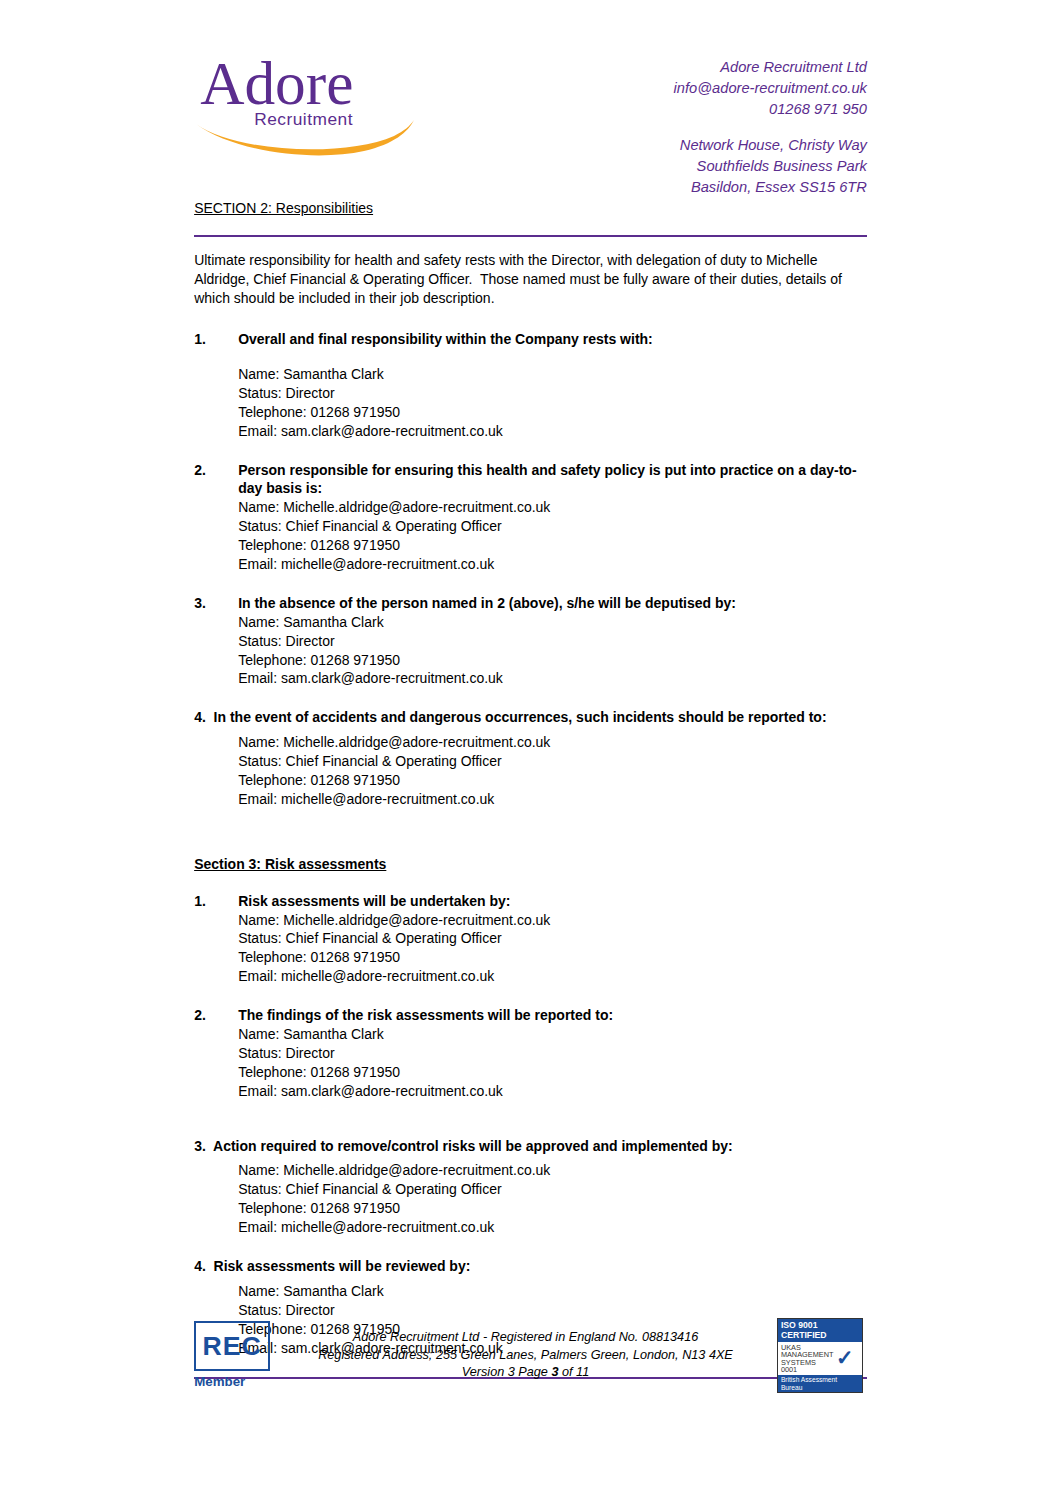Adore
Recruitment
Adore Recruitment Ltd
info@adore-recruitment.co.uk
01268 971 950
Network House, Christy Way
Southfields Business Park
Basildon, Essex SS15 6TR
SECTION 2: Responsibilities
Ultimate responsibility for health and safety rests with the Director, with delegation of duty to Michelle Aldridge, Chief Financial & Operating Officer. Those named must be fully aware of their duties, details of which should be included in their job description.
1.
Overall and final responsibility within the Company rests with:
Name: Samantha Clark
Status: Director
Telephone: 01268 971950
Email: sam.clark@adore-recruitment.co.uk
2.
Person responsible for ensuring this health and safety policy is put into practice on a day-to-day basis is:
Name: Michelle.aldridge@adore-recruitment.co.uk
Status: Chief Financial & Operating Officer
Telephone: 01268 971950
Email: michelle@adore-recruitment.co.uk
3.
In the absence of the person named in 2 (above), s/he will be deputised by:
Name: Samantha Clark
Status: Director
Telephone: 01268 971950
Email: sam.clark@adore-recruitment.co.uk
4. In the event of accidents and dangerous occurrences, such incidents should be reported to:
Name: Michelle.aldridge@adore-recruitment.co.uk
Status: Chief Financial & Operating Officer
Telephone: 01268 971950
Email: michelle@adore-recruitment.co.uk
Section 3: Risk assessments
1.
Risk assessments will be undertaken by:
Name: Michelle.aldridge@adore-recruitment.co.uk
Status: Chief Financial & Operating Officer
Telephone: 01268 971950
Email: michelle@adore-recruitment.co.uk
2.
The findings of the risk assessments will be reported to:
Name: Samantha Clark
Status: Director
Telephone: 01268 971950
Email: sam.clark@adore-recruitment.co.uk
3. Action required to remove/control risks will be approved and implemented by:
Name: Michelle.aldridge@adore-recruitment.co.uk
Status: Chief Financial & Operating Officer
Telephone: 01268 971950
Email: michelle@adore-recruitment.co.uk
4. Risk assessments will be reviewed by:
Name: Samantha Clark
Status: Director
Telephone: 01268 971950
Email: sam.clark@adore-recruitment.co.uk
REC
Member
Adore Recruitment Ltd - Registered in England No. 08813416
Registered Address; 255 Green Lanes, Palmers Green, London, N13 4XE
Version 3 Page 3 of 11
ISO 9001
CERTIFIED
UKAS
MANAGEMENT
SYSTEMS
0001
✓
British Assessment Bureau